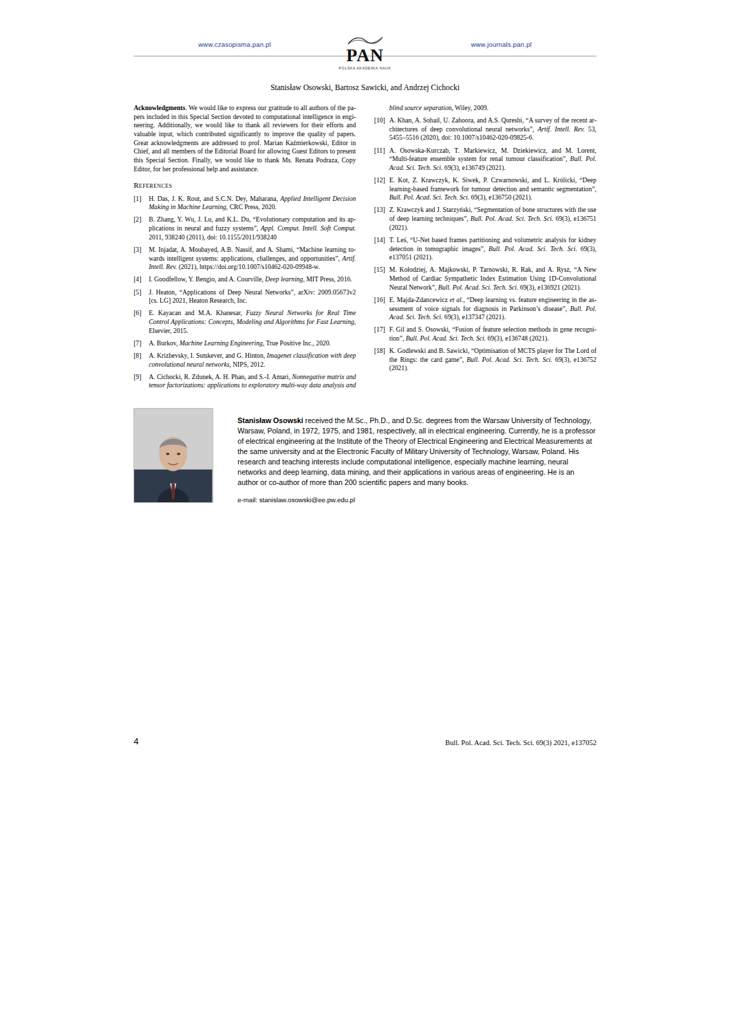www.czasopisma.pan.pl
www.journals.pan.pl
PAN
POLSKA AKADEMIA NAUK
Stanisław Osowski, Bartosz Sawicki, and Andrzej Cichocki
Acknowledgments. We would like to express our gratitude to all authors of the papers included in this Special Section devoted to computational intelligence in engineering. Additionally, we would like to thank all reviewers for their efforts and valuable input, which contributed significantly to improve the quality of papers. Great acknowledgments are addressed to prof. Marian Kaźmierkowski, Editor in Chief, and all members of the Editorial Board for allowing Guest Editors to present this Special Section. Finally, we would like to thank Ms. Renata Podraza, Copy Editor, for her professional help and assistance.
References
H. Das, J. K. Rout, and S.C.N. Dey, Maharana, Applied Intelligent Decision Making in Machine Learning, CRC Press, 2020.
B. Zhang, Y. Wu, J. Lu, and K.L. Du, “Evolutionary computation and its applications in neural and fuzzy systems”, Appl. Comput. Intell. Soft Comput. 2011, 938240 (2011), doi: 10.1155/2011/938240
M. Injadat, A. Moubayed, A.B. Nassif, and A. Shami, “Machine learning towards intelligent systems: applications, challenges, and opportunities”, Artif. Intell. Rev. (2021), https://doi.org/10.1007/s10462-020-09948-w.
I. Goodfellow, Y. Bengio, and A. Courville, Deep learning, MIT Press, 2016.
J. Heaton, “Applications of Deep Neural Networks”, arXiv: 2009.05673v2 [cs. LG] 2021, Heaton Research, Inc.
E. Kayacan and M.A. Khanesar, Fuzzy Neural Networks for Real Time Control Applications: Concepts, Modeling and Algorithms for Fast Learning, Elsevier, 2015.
A. Burkov, Machine Learning Engineering, True Positive Inc., 2020.
A. Krizhevsky, I. Sutskever, and G. Hinton, Imagenet classification with deep convolutional neural networks, NIPS, 2012.
A. Cichocki, R. Zdunek, A. H. Phan, and S.-I. Amari, Nonnegative matrix and tensor factorizations: applications to exploratory multi-way data analysis and blind source separation, Wiley, 2009.
A. Khan, A. Sohail, U. Zahoora, and A.S. Qureshi, “A survey of the recent architectures of deep convolutional neural networks”, Artif. Intell. Rev. 53, 5455–5516 (2020), doi: 10.1007/s10462-020-09825-6.
A. Osowska-Kurczab, T. Markiewicz, M. Dziekiewicz, and M. Lorent, “Multi-feature ensemble system for renal tumour classification”, Bull. Pol. Acad. Sci. Tech. Sci. 69(3), e136749 (2021).
E. Kot, Z. Krawczyk, K. Siwek, P. Czwarnowski, and L. Królicki, “Deep learning-based framework for tumour detection and semantic segmentation”, Bull. Pol. Acad. Sci. Tech. Sci. 69(3), e136750 (2021).
Z. Krawczyk and J. Starzyński, “Segmentation of bone structures with the use of deep learning techniques”, Bull. Pol. Acad. Sci. Tech. Sci. 69(3), e136751 (2021).
T. Leś, “U-Net based frames partitioning and volumetric analysis for kidney detection in tomographic images”, Bull. Pol. Acad. Sci. Tech. Sci. 69(3), e137051 (2021).
M. Kołodziej, A. Majkowski, P. Tarnowski, R. Rak, and A. Rysz, “A New Method of Cardiac Sympathetic Index Estimation Using 1D-Convolutional Neural Network”, Bull. Pol. Acad. Sci. Tech. Sci. 69(3), e136921 (2021).
E. Majda-Zdancewicz et al., “Deep learning vs. feature engineering in the assessment of voice signals for diagnosis in Parkinson’s disease”, Bull. Pol. Acad. Sci. Tech. Sci. 69(3), e137347 (2021).
F. Gil and S. Osowski, “Fusion of feature selection methods in gene recognition”, Bull. Pol. Acad. Sci. Tech. Sci. 69(3), e136748 (2021).
K. Godlewski and B. Sawicki, “Optimisation of MCTS player for The Lord of the Rings: the card game”, Bull. Pol. Acad. Sci. Tech. Sci. 69(3), e136752 (2021).
Stanisław Osowski received the M.Sc., Ph.D., and D.Sc. degrees from the Warsaw University of Technology, Warsaw, Poland, in 1972, 1975, and 1981, respectively, all in electrical engineering. Currently, he is a professor of electrical engineering at the Institute of the Theory of Electrical Engineering and Electrical Measurements at the same university and at the Electronic Faculty of Military University of Technology, Warsaw, Poland. His research and teaching interests include computational intelligence, especially machine learning, neural networks and deep learning, data mining, and their applications in various areas of engineering. He is an author or co-author of more than 200 scientific papers and many books.
e-mail: stanislaw.osowski@ee.pw.edu.pl
4
Bull. Pol. Acad. Sci. Tech. Sci. 69(3) 2021, e137052